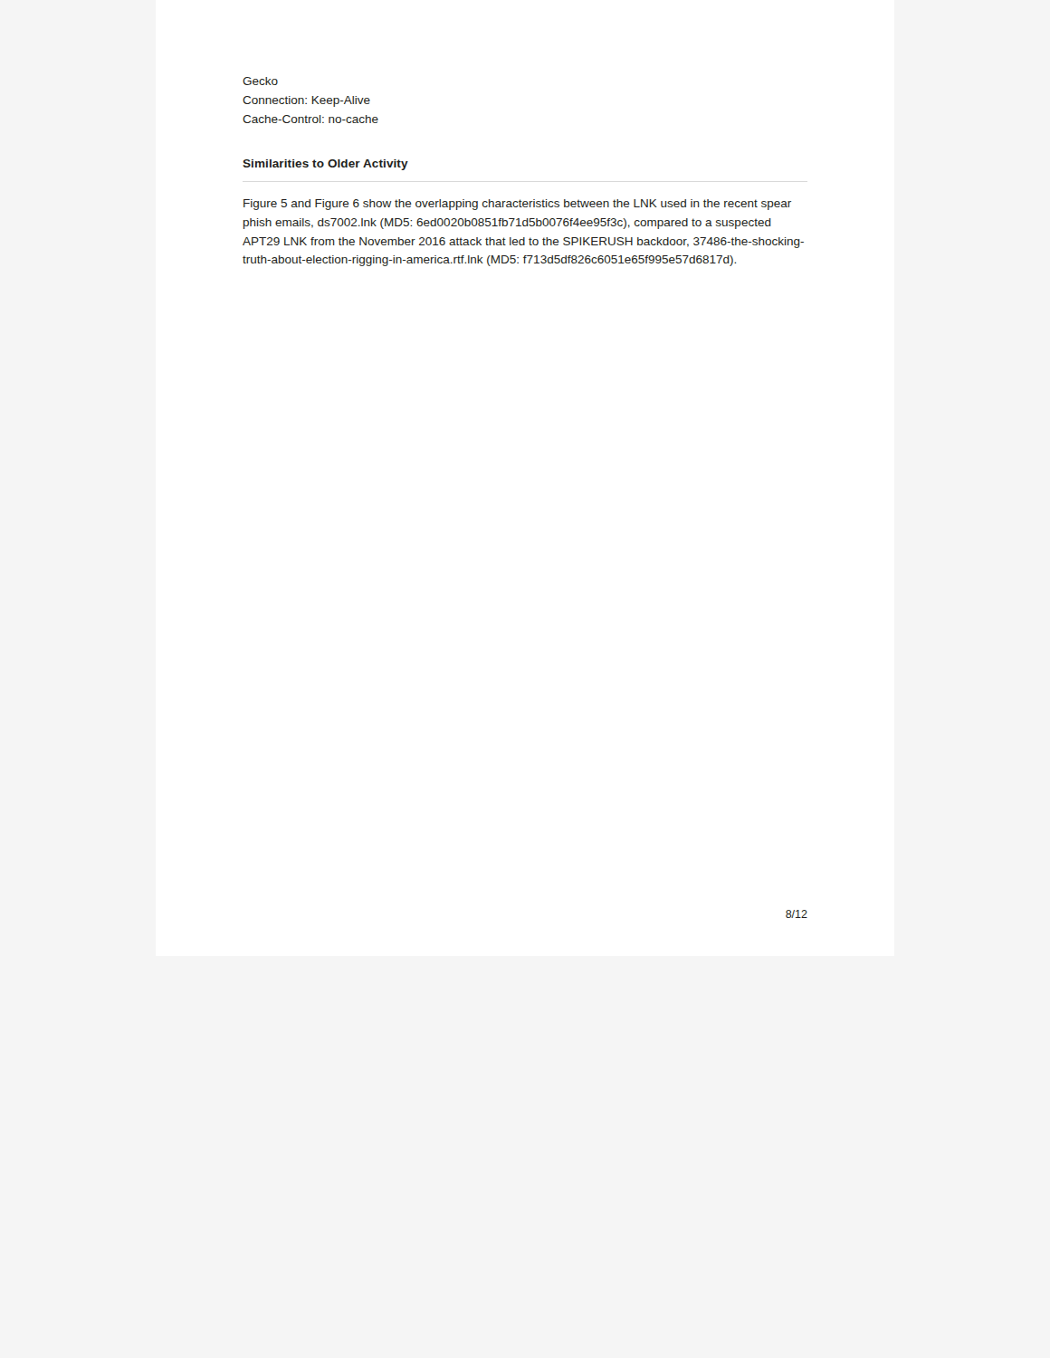Gecko
Connection: Keep-Alive
Cache-Control: no-cache
Similarities to Older Activity
Figure 5 and Figure 6 show the overlapping characteristics between the LNK used in the recent spear phish emails, ds7002.lnk (MD5: 6ed0020b0851fb71d5b0076f4ee95f3c), compared to a suspected APT29 LNK from the November 2016 attack that led to the SPIKERUSH backdoor, 37486-the-shocking-truth-about-election-rigging-in-america.rtf.lnk (MD5: f713d5df826c6051e65f995e57d6817d).
8/12